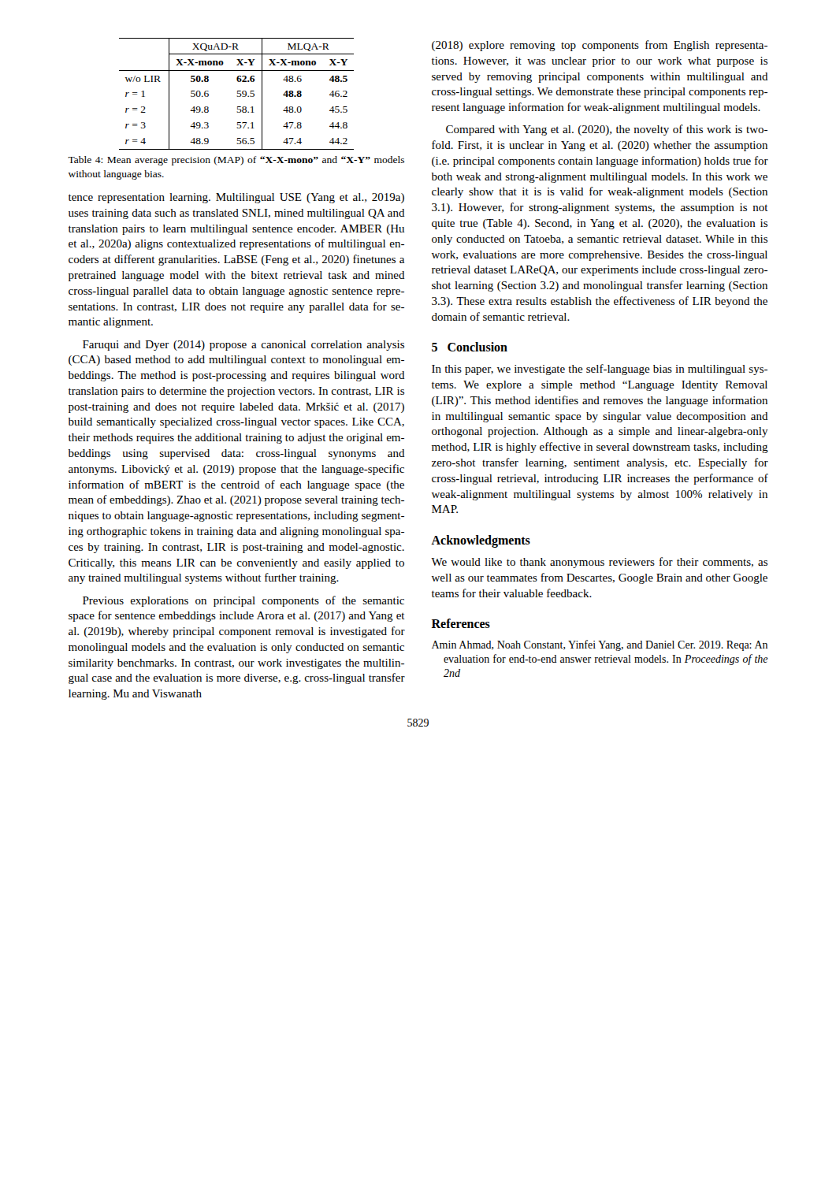| | XQuAD-R | MLQA-R |
| | X-X-mono | X-Y | X-X-mono | X-Y |
| w/o LIR | 50.8 | 62.6 | 48.6 | 48.5 |
| r = 1 | 50.6 | 59.5 | 48.8 | 46.2 |
| r = 2 | 49.8 | 58.1 | 48.0 | 45.5 |
| r = 3 | 49.3 | 57.1 | 47.8 | 44.8 |
| r = 4 | 48.9 | 56.5 | 47.4 | 44.2 |
Table 4: Mean average precision (MAP) of “X-X-mono” and “X-Y” models without language bias.
tence representation learning. Multilingual USE (Yang et al., 2019a) uses training data such as translated SNLI, mined multilingual QA and translation pairs to learn multilingual sentence encoder. AMBER (Hu et al., 2020a) aligns contextualized representations of multilingual encoders at different granularities. LaBSE (Feng et al., 2020) finetunes a pretrained language model with the bitext retrieval task and mined cross-lingual parallel data to obtain language agnostic sentence representations. In contrast, LIR does not require any parallel data for semantic alignment.
Faruqui and Dyer (2014) propose a canonical correlation analysis (CCA) based method to add multilingual context to monolingual embeddings. The method is post-processing and requires bilingual word translation pairs to determine the projection vectors. In contrast, LIR is post-training and does not require labeled data. Mrkšić et al. (2017) build semantically specialized cross-lingual vector spaces. Like CCA, their methods requires the additional training to adjust the original embeddings using supervised data: cross-lingual synonyms and antonyms. Libovický et al. (2019) propose that the language-specific information of mBERT is the centroid of each language space (the mean of embeddings). Zhao et al. (2021) propose several training techniques to obtain language-agnostic representations, including segmenting orthographic tokens in training data and aligning monolingual spaces by training. In contrast, LIR is post-training and model-agnostic. Critically, this means LIR can be conveniently and easily applied to any trained multilingual systems without further training.
Previous explorations on principal components of the semantic space for sentence embeddings include Arora et al. (2017) and Yang et al. (2019b), whereby principal component removal is investigated for monolingual models and the evaluation is only conducted on semantic similarity benchmarks. In contrast, our work investigates the multilingual case and the evaluation is more diverse, e.g. cross-lingual transfer learning. Mu and Viswanath
(2018) explore removing top components from English representations. However, it was unclear prior to our work what purpose is served by removing principal components within multilingual and cross-lingual settings. We demonstrate these principal components represent language information for weak-alignment multilingual models.
Compared with Yang et al. (2020), the novelty of this work is two-fold. First, it is unclear in Yang et al. (2020) whether the assumption (i.e. principal components contain language information) holds true for both weak and strong-alignment multilingual models. In this work we clearly show that it is is valid for weak-alignment models (Section 3.1). However, for strong-alignment systems, the assumption is not quite true (Table 4). Second, in Yang et al. (2020), the evaluation is only conducted on Tatoeba, a semantic retrieval dataset. While in this work, evaluations are more comprehensive. Besides the cross-lingual retrieval dataset LAReQA, our experiments include cross-lingual zero-shot learning (Section 3.2) and monolingual transfer learning (Section 3.3). These extra results establish the effectiveness of LIR beyond the domain of semantic retrieval.
5 Conclusion
In this paper, we investigate the self-language bias in multilingual systems. We explore a simple method “Language Identity Removal (LIR)”. This method identifies and removes the language information in multilingual semantic space by singular value decomposition and orthogonal projection. Although as a simple and linear-algebra-only method, LIR is highly effective in several downstream tasks, including zero-shot transfer learning, sentiment analysis, etc. Especially for cross-lingual retrieval, introducing LIR increases the performance of weak-alignment multilingual systems by almost 100% relatively in MAP.
Acknowledgments
We would like to thank anonymous reviewers for their comments, as well as our teammates from Descartes, Google Brain and other Google teams for their valuable feedback.
References
Amin Ahmad, Noah Constant, Yinfei Yang, and Daniel Cer. 2019. Reqa: An evaluation for end-to-end answer retrieval models. In Proceedings of the 2nd
5829